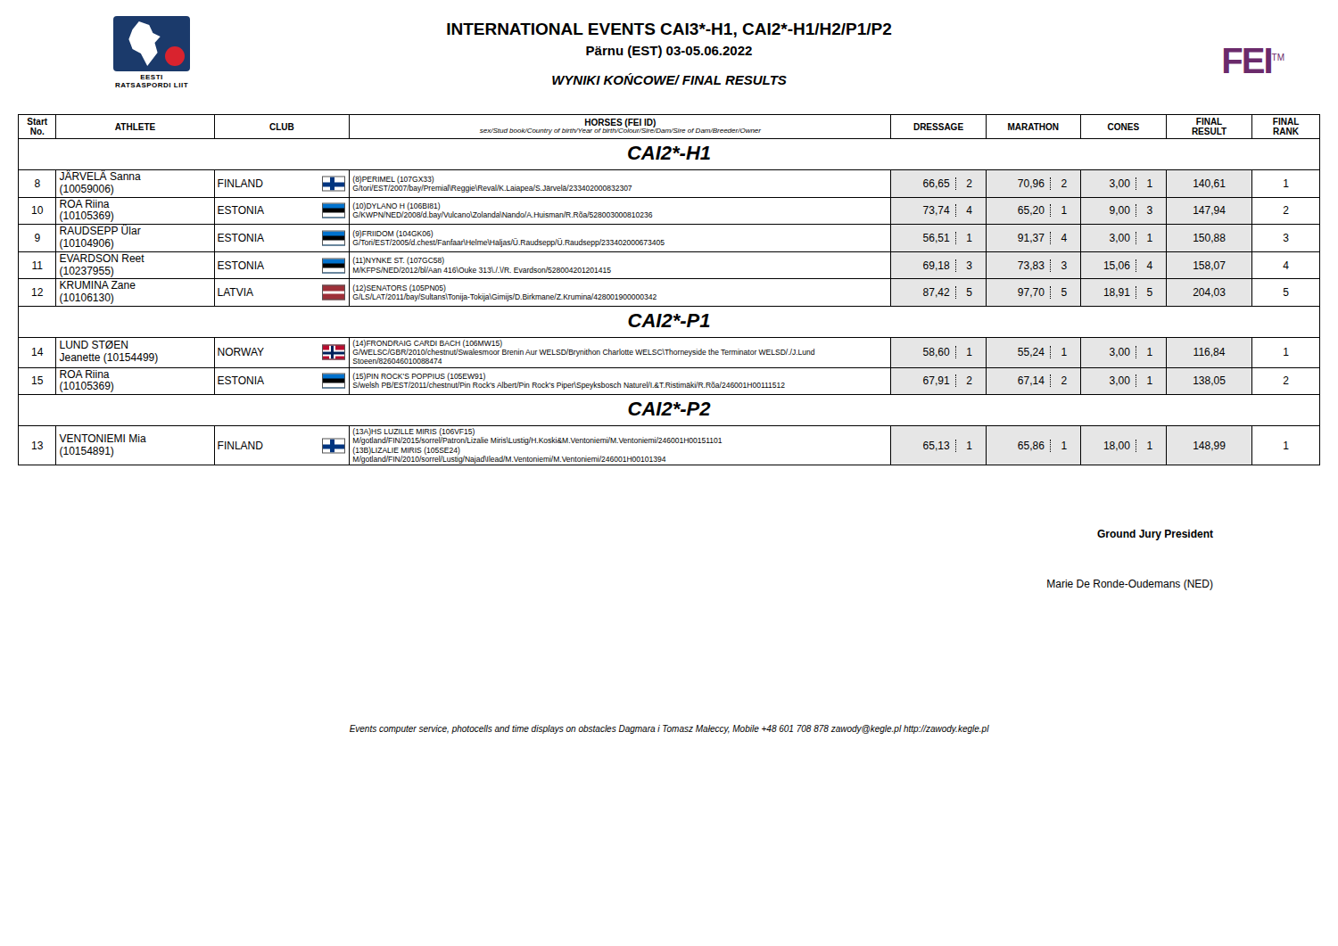EESTI
RATSASPORDI LIIT
INTERNATIONAL EVENTS CAI3*-H1, CAI2*-H1/H2/P1/P2
Pärnu (EST) 03-05.06.2022
WYNIKI KOŃCOWE/ FINAL RESULTS
FEITM
| Start No. | ATHLETE | CLUB | HORSES (FEI ID) sex/Stud book/Country of birth/Year of birth/Colour/Sire/Dam/Sire of Dam/Breeder/Owner | DRESSAGE | MARATHON | CONES | FINAL RESULT | FINAL RANK |
| --- | --- | --- | --- | --- | --- | --- | --- | --- |
| CAI2*-H1 |
| 8 | JÄRVELÄ Sanna (10059006) | FINLAND | (8)PERIMEL (107GX33) G/tori/EST/2007/bay/Premial\Reggie\Reval/K.Laiapea/S.Järvelä/233402000832307 | 66,65 2 | 70,96 2 | 3,00 1 | 140,61 | 1 |
| 10 | ROA Riina (10105369) | ESTONIA | (10)DYLANO H (106BI81) G/KWPN/NED/2008/d.bay/Vulcano\Zolanda\Nando/A.Huisman/R.Rõa/528003000810236 | 73,74 4 | 65,20 1 | 9,00 3 | 147,94 | 2 |
| 9 | RAUDSEPP Ülar (10104906) | ESTONIA | (9)FRIIDOM (104GK06) G/Tori/EST/2005/d.chest/Fanfaar\Helme\Haljas/Ü.Raudsepp/Ü.Raudsepp/233402000673405 | 56,51 1 | 91,37 4 | 3,00 1 | 150,88 | 3 |
| 11 | EVARDSON Reet (10237955) | ESTONIA | (11)NYNKE ST. (107GC58) M/KFPS/NED/2012/bl/Aan 416\Ouke 313\./.\/R. Evardson/528004201201415 | 69,18 3 | 73,83 3 | 15,06 4 | 158,07 | 4 |
| 12 | KRUMINA Zane (10106130) | LATVIA | (12)SENATORS (105PN05) G/LS/LAT/2011/bay/Sultans\Tonija-Tokija\Gimijs/D.Birkmane/Z.Krumina/428001900000342 | 87,42 5 | 97,70 5 | 18,91 5 | 204,03 | 5 |
| CAI2*-P1 |
| 14 | LUND STØEN Jeanette (10154499) | NORWAY | (14)FRONDRAIG CARDI BACH (106MW15) G/WELSC/GBR/2010/chestnut/Swalesmoor Brenin Aur WELSD/Brynithon Charlotte WELSC\Thorneyside the Terminator WELSD/./J.Lund Stoeen/826046010088474 | 58,60 1 | 55,24 1 | 3,00 1 | 116,84 | 1 |
| 15 | ROA Riina (10105369) | ESTONIA | (15)PIN ROCK'S POPPIUS (105EW91) S/welsh PB/EST/2011/chestnut/Pin Rock's Albert/Pin Rock's Piper\Speyksbosch Naturel/I.&T.Ristimäki/R.Rõa/246001H00111512 | 67,91 2 | 67,14 2 | 3,00 1 | 138,05 | 2 |
| CAI2*-P2 |
| 13 | VENTONIEMI Mia (10154891) | FINLAND | (13A)HS LUZILLE MIRIS (106VF15) M/gotland/FIN/2015/sorrel/Patron/Lizalie Miris\Lustig/H.Koski&M.Ventoniemi/M.Ventoniemi/246001H00151101 (13B)LIZALIE MIRIS (105SE24) M/gotland/FIN/2010/sorrel/Lustig/Najad\Ilead/M.Ventoniemi/M.Ventoniemi/246001H00101394 | 65,13 1 | 65,86 1 | 18,00 1 | 148,99 | 1 |
Ground Jury President
Marie De Ronde-Oudemans (NED)
Events computer service, photocells and time displays on obstacles Dagmara i Tomasz Małeccy, Mobile +48 601 708 878 zawody@kegle.pl http://zawody.kegle.pl